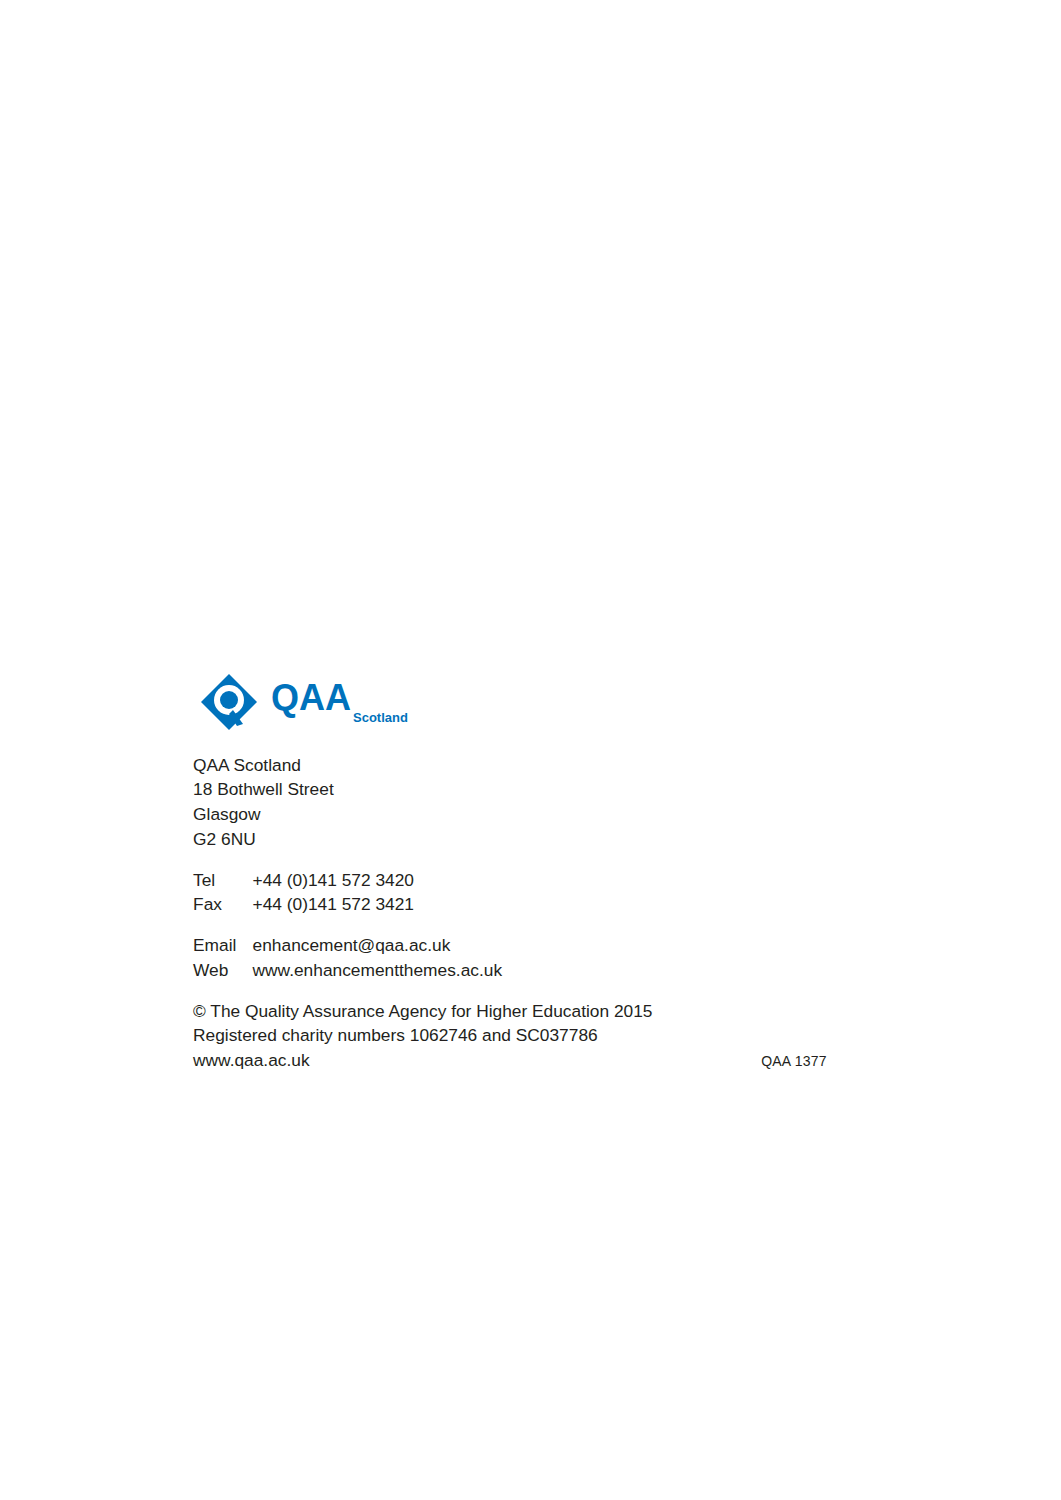QAA Scotland
QAA Scotland
18 Bothwell Street
Glasgow
G2 6NU
| Tel | +44 (0)141 572 3420 |
| Fax | +44 (0)141 572 3421 |
| Email | enhancement@qaa.ac.uk |
| Web | www.enhancement themes.ac.uk |
© The Quality Assurance Agency for Higher Education 2015 Registered charity numbers 1062746 and SC037786 www.qaa.ac.ukQAA 1377